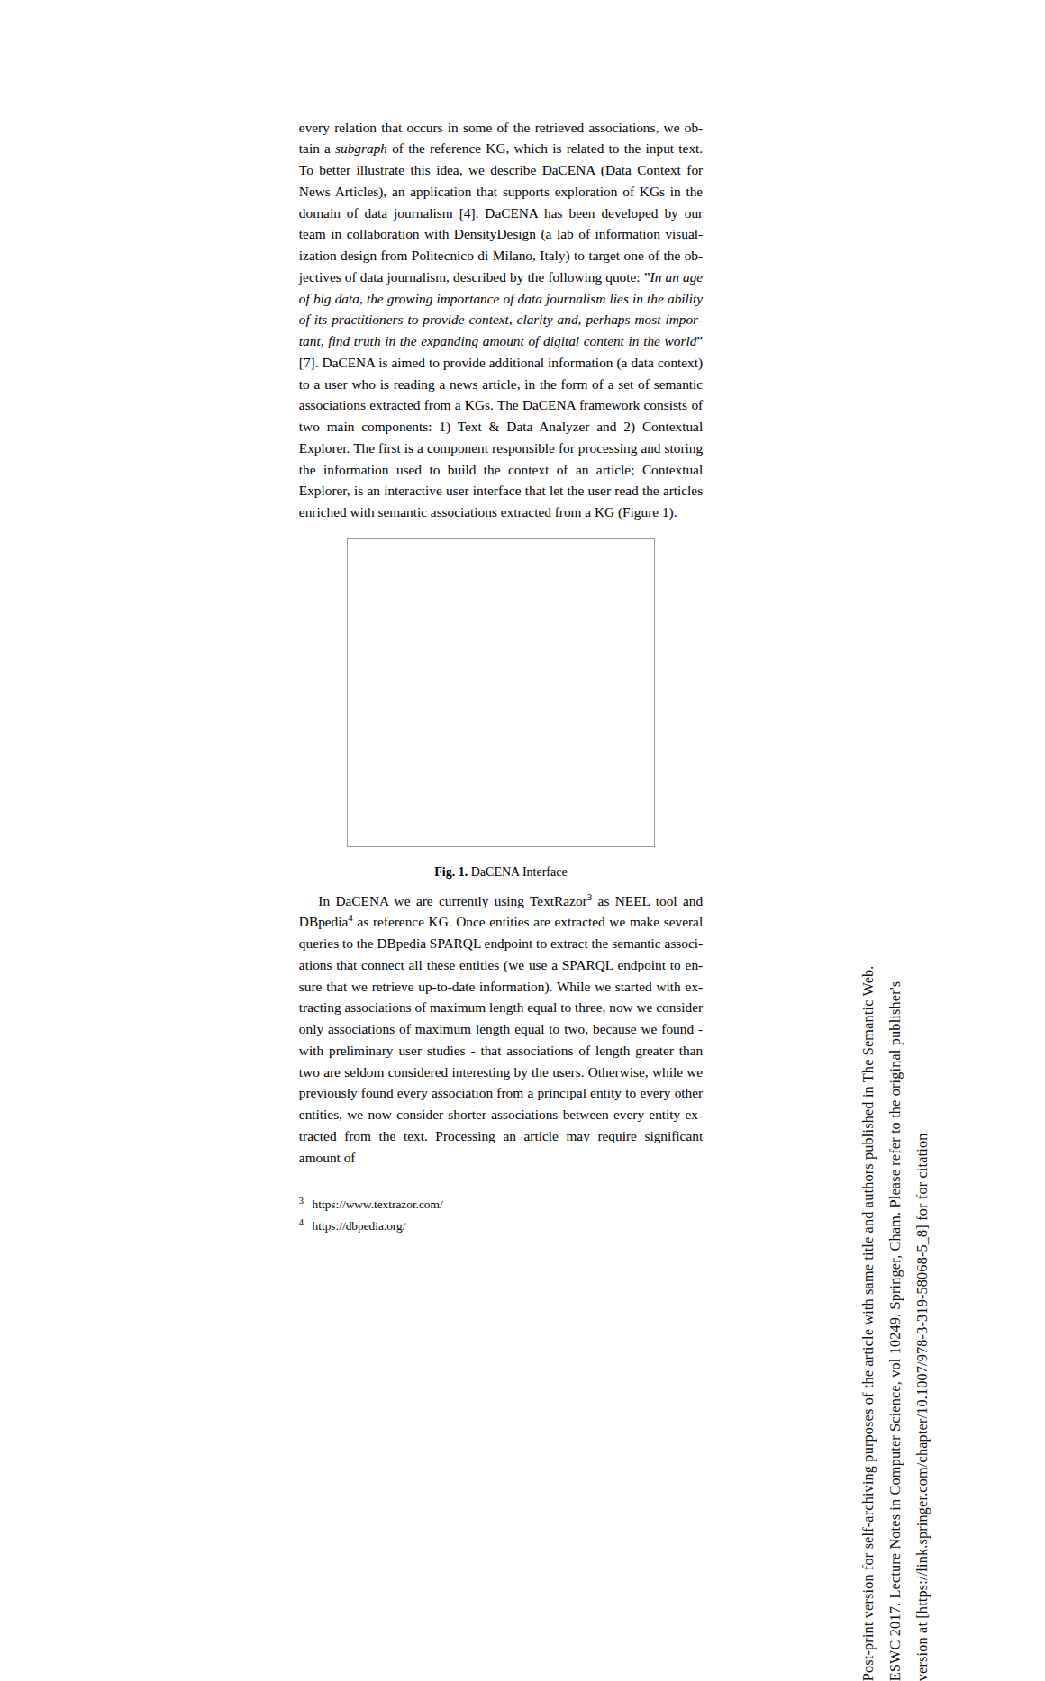Post-print version for self-archiving purposes of the article with same title and authors published in The Semantic Web. ESWC 2017. Lecture Notes in Computer Science, vol 10249. Springer, Cham. Please refer to the original publisher's version at [https://link.springer.com/chapter/10.1007/978-3-319-58068-5_8] for for citation
every relation that occurs in some of the retrieved associations, we obtain a subgraph of the reference KG, which is related to the input text. To better illustrate this idea, we describe DaCENA (Data Context for News Articles), an application that supports exploration of KGs in the domain of data journalism [4]. DaCENA has been developed by our team in collaboration with DensityDesign (a lab of information visualization design from Politecnico di Milano, Italy) to target one of the objectives of data journalism, described by the following quote: ”In an age of big data, the growing importance of data journalism lies in the ability of its practitioners to provide context, clarity and, perhaps most important, find truth in the expanding amount of digital content in the world” [7]. DaCENA is aimed to provide additional information (a data context) to a user who is reading a news article, in the form of a set of semantic associations extracted from a KGs. The DaCENA framework consists of two main components: 1) Text & Data Analyzer and 2) Contextual Explorer. The first is a component responsible for processing and storing the information used to build the context of an article; Contextual Explorer, is an interactive user interface that let the user read the articles enriched with semantic associations extracted from a KG (Figure 1).
Fig. 1. DaCENA Interface
In DaCENA we are currently using TextRazor3 as NEEL tool and DBpedia4 as reference KG. Once entities are extracted we make several queries to the DBpedia SPARQL endpoint to extract the semantic associations that connect all these entities (we use a SPARQL endpoint to ensure that we retrieve up-to-date information). While we started with extracting associations of maximum length equal to three, now we consider only associations of maximum length equal to two, because we found - with preliminary user studies - that associations of length greater than two are seldom considered interesting by the users. Otherwise, while we previously found every association from a principal entity to every other entities, we now consider shorter associations between every entity extracted from the text. Processing an article may require significant amount of
3 https://www.textrazor.com/
4 https://dbpedia.org/